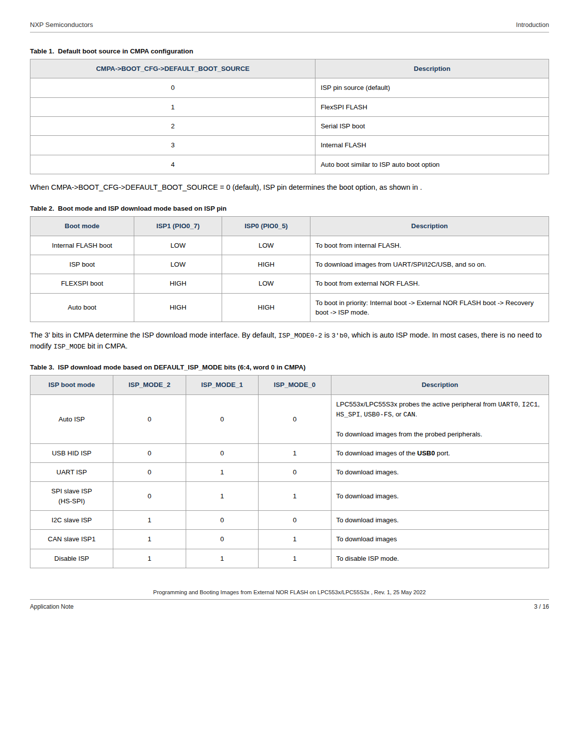NXP Semiconductors
Introduction
Table 1. Default boot source in CMPA configuration
| CMPA->BOOT_CFG->DEFAULT_BOOT_SOURCE | Description |
| --- | --- |
| 0 | ISP pin source (default) |
| 1 | FlexSPI FLASH |
| 2 | Serial ISP boot |
| 3 | Internal FLASH |
| 4 | Auto boot similar to ISP auto boot option |
When CMPA->BOOT_CFG->DEFAULT_BOOT_SOURCE = 0 (default), ISP pin determines the boot option, as shown in .
Table 2. Boot mode and ISP download mode based on ISP pin
| Boot mode | ISP1 (PIO0_7) | ISP0 (PIO0_5) | Description |
| --- | --- | --- | --- |
| Internal FLASH boot | LOW | LOW | To boot from internal FLASH. |
| ISP boot | LOW | HIGH | To download images from UART/SPI/I2C/USB, and so on. |
| FLEXSPI boot | HIGH | LOW | To boot from external NOR FLASH. |
| Auto boot | HIGH | HIGH | To boot in priority: Internal boot -> External NOR FLASH boot -> Recovery boot -> ISP mode. |
The 3' bits in CMPA determine the ISP download mode interface. By default, ISP_MODE0-2 is 3'b0, which is auto ISP mode. In most cases, there is no need to modify ISP_MODE bit in CMPA.
Table 3. ISP download mode based on DEFAULT_ISP_MODE bits (6:4, word 0 in CMPA)
| ISP boot mode | ISP_MODE_2 | ISP_MODE_1 | ISP_MODE_0 | Description |
| --- | --- | --- | --- | --- |
| Auto ISP | 0 | 0 | 0 | LPC553x/LPC55S3x probes the active peripheral from UART0 , I2C1 , HS_SPI , USB0-FS , or CAN . To download images from the probed peripherals. |
| USB HID ISP | 0 | 0 | 1 | To download images of the USB0 port. |
| UART ISP | 0 | 1 | 0 | To download images. |
| SPI slave ISP (HS-SPI) | 0 | 1 | 1 | To download images. |
| I2C slave ISP | 1 | 0 | 0 | To download images. |
| CAN slave ISP1 | 1 | 0 | 1 | To download images |
| Disable ISP | 1 | 1 | 1 | To disable ISP mode. |
Programming and Booting Images from External NOR FLASH on LPC553x/LPC55S3x , Rev. 1, 25 May 2022
Application Note 3 / 16